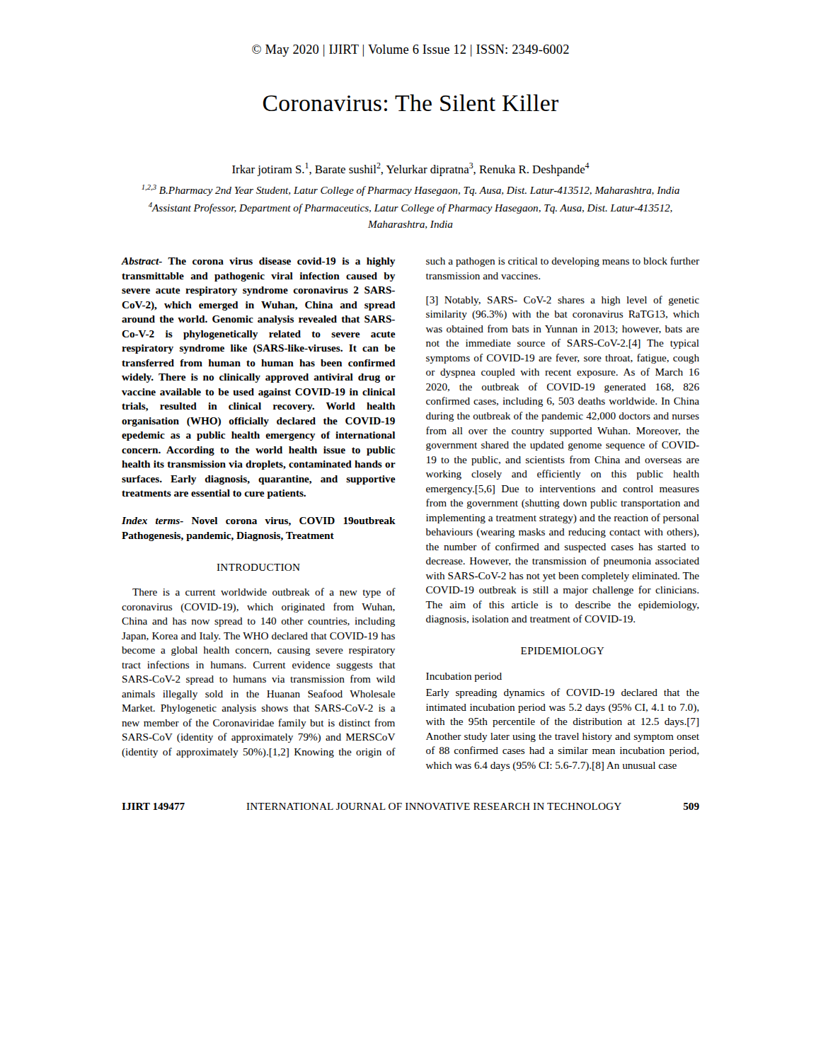© May 2020 | IJIRT | Volume 6 Issue 12 | ISSN: 2349-6002
Coronavirus: The Silent Killer
Irkar jotiram S.1, Barate sushil2, Yelurkar dipratna3, Renuka R. Deshpande4
1,2,3 B.Pharmacy 2nd Year Student, Latur College of Pharmacy Hasegaon, Tq. Ausa, Dist. Latur-413512, Maharashtra, India
4Assistant Professor, Department of Pharmaceutics, Latur College of Pharmacy Hasegaon, Tq. Ausa, Dist. Latur-413512, Maharashtra, India
Abstract- The corona virus disease covid-19 is a highly transmittable and pathogenic viral infection caused by severe acute respiratory syndrome coronavirus 2 SARS-CoV-2), which emerged in Wuhan, China and spread around the world. Genomic analysis revealed that SARS-Co-V-2 is phylogenetically related to severe acute respiratory syndrome like (SARS-like-viruses. It can be transferred from human to human has been confirmed widely. There is no clinically approved antiviral drug or vaccine available to be used against COVID-19 in clinical trials, resulted in clinical recovery. World health organisation (WHO) officially declared the COVID-19 epedemic as a public health emergency of international concern. According to the world health issue to public health its transmission via droplets, contaminated hands or surfaces. Early diagnosis, quarantine, and supportive treatments are essential to cure patients.
Index terms- Novel corona virus, COVID 19outbreak Pathogenesis, pandemic, Diagnosis, Treatment
Introduction
There is a current worldwide outbreak of a new type of coronavirus (COVID-19), which originated from Wuhan, China and has now spread to 140 other countries, including Japan, Korea and Italy. The WHO declared that COVID-19 has become a global health concern, causing severe respiratory tract infections in humans. Current evidence suggests that SARS-CoV-2 spread to humans via transmission from wild animals illegally sold in the Huanan Seafood Wholesale Market. Phylogenetic analysis shows that SARS-CoV-2 is a new member of the Coronaviridae family but is distinct from SARS-CoV (identity of approximately 79%) and MERSCoV (identity of approximately 50%).[1,2] Knowing the origin of such a pathogen is critical to developing means to block further transmission and vaccines.
[3] Notably, SARS- CoV-2 shares a high level of genetic similarity (96.3%) with the bat coronavirus RaTG13, which was obtained from bats in Yunnan in 2013; however, bats are not the immediate source of SARS-CoV-2.[4] The typical symptoms of COVID-19 are fever, sore throat, fatigue, cough or dyspnea coupled with recent exposure. As of March 16 2020, the outbreak of COVID-19 generated 168, 826 confirmed cases, including 6, 503 deaths worldwide. In China during the outbreak of the pandemic 42,000 doctors and nurses from all over the country supported Wuhan. Moreover, the government shared the updated genome sequence of COVID-19 to the public, and scientists from China and overseas are working closely and efficiently on this public health emergency.[5,6] Due to interventions and control measures from the government (shutting down public transportation and implementing a treatment strategy) and the reaction of personal behaviours (wearing masks and reducing contact with others), the number of confirmed and suspected cases has started to decrease. However, the transmission of pneumonia associated with SARS-CoV-2 has not yet been completely eliminated. The COVID-19 outbreak is still a major challenge for clinicians. The aim of this article is to describe the epidemiology, diagnosis, isolation and treatment of COVID-19.
Epidemiology
Incubation period
Early spreading dynamics of COVID-19 declared that the intimated incubation period was 5.2 days (95% CI, 4.1 to 7.0), with the 95th percentile of the distribution at 12.5 days.[7] Another study later using the travel history and symptom onset of 88 confirmed cases had a similar mean incubation period, which was 6.4 days (95% CI: 5.6-7.7).[8] An unusual case
IJIRT 149477 INTERNATIONAL JOURNAL OF INNOVATIVE RESEARCH IN TECHNOLOGY 509